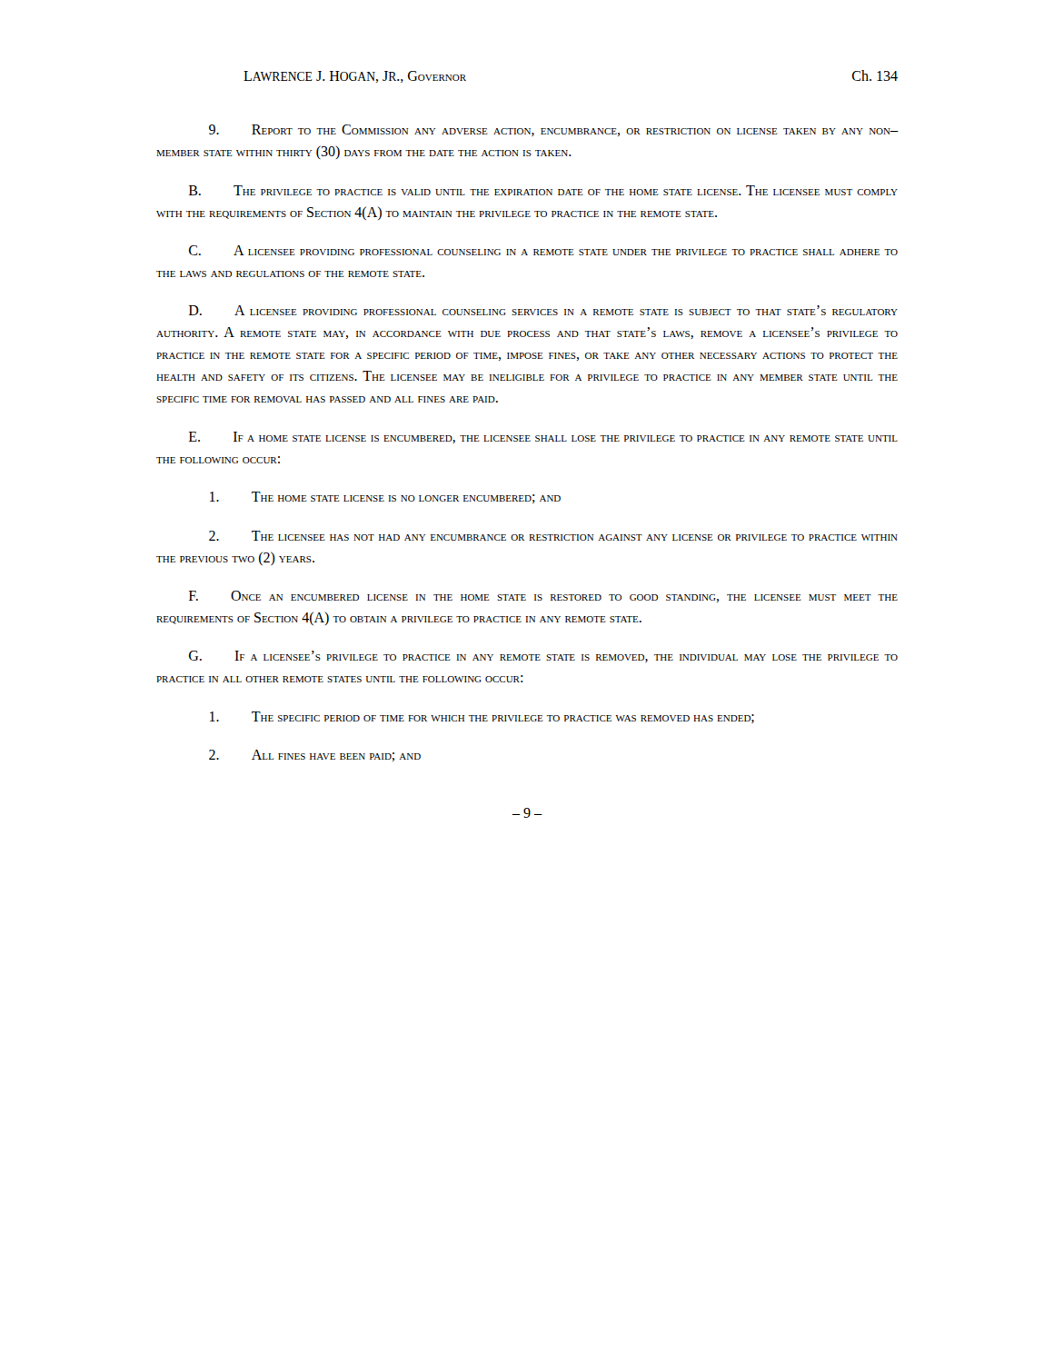LAWRENCE J. HOGAN, JR., Governor Ch. 134
9. Report to the Commission any adverse action, encumbrance, or restriction on license taken by any non–member state within thirty (30) days from the date the action is taken.
B. The privilege to practice is valid until the expiration date of the home state license. The licensee must comply with the requirements of Section 4(A) to maintain the privilege to practice in the remote state.
C. A licensee providing professional counseling in a remote state under the privilege to practice shall adhere to the laws and regulations of the remote state.
D. A licensee providing professional counseling services in a remote state is subject to that state’s regulatory authority. A remote state may, in accordance with due process and that state’s laws, remove a licensee’s privilege to practice in the remote state for a specific period of time, impose fines, or take any other necessary actions to protect the health and safety of its citizens. The licensee may be ineligible for a privilege to practice in any member state until the specific time for removal has passed and all fines are paid.
E. If a home state license is encumbered, the licensee shall lose the privilege to practice in any remote state until the following occur:
1. The home state license is no longer encumbered; and
2. The licensee has not had any encumbrance or restriction against any license or privilege to practice within the previous two (2) years.
F. Once an encumbered license in the home state is restored to good standing, the licensee must meet the requirements of Section 4(A) to obtain a privilege to practice in any remote state.
G. If a licensee’s privilege to practice in any remote state is removed, the individual may lose the privilege to practice in all other remote states until the following occur:
1. The specific period of time for which the privilege to practice was removed has ended;
2. All fines have been paid; and
– 9 –